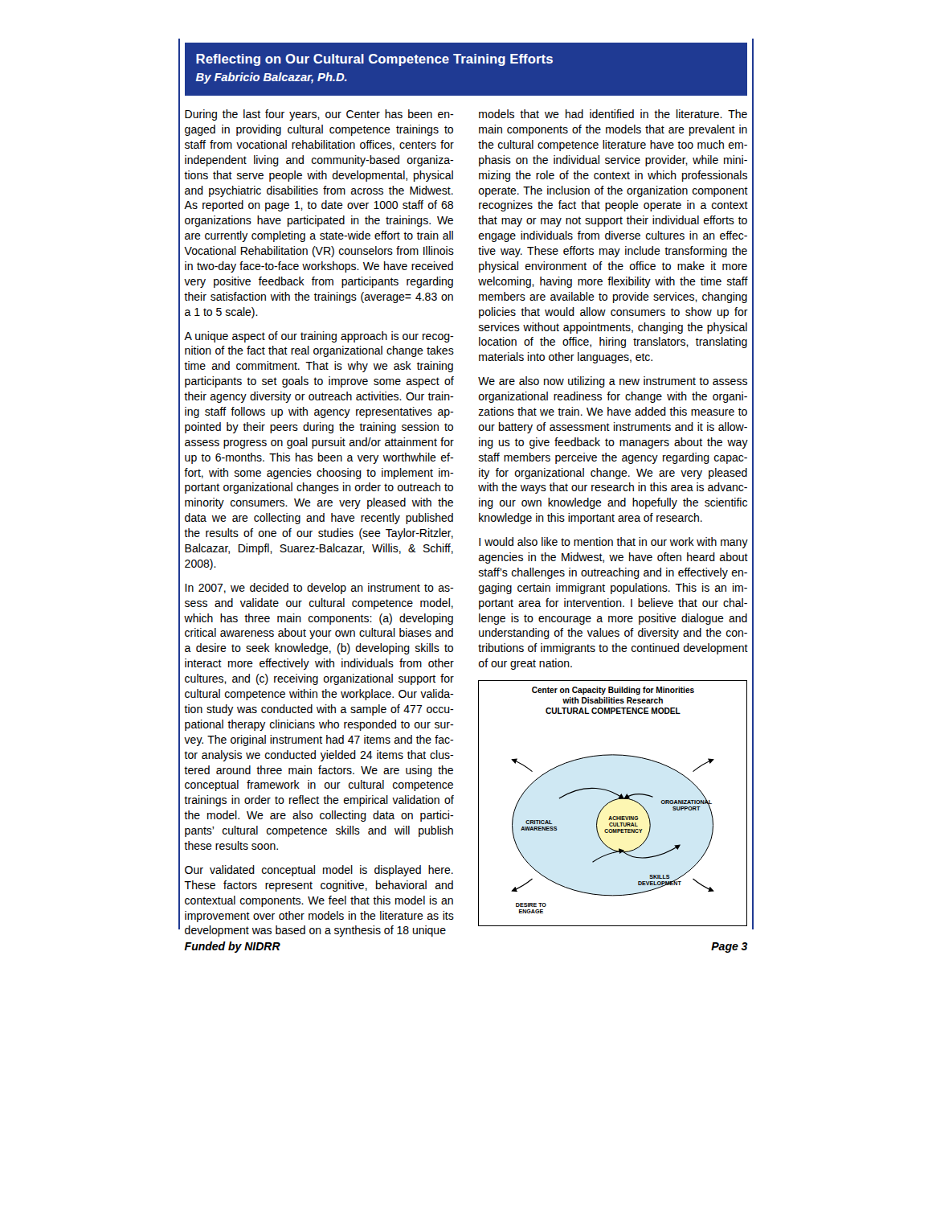Reflecting on Our Cultural Competence Training Efforts
By Fabricio Balcazar, Ph.D.
During the last four years, our Center has been engaged in providing cultural competence trainings to staff from vocational rehabilitation offices, centers for independent living and community-based organizations that serve people with developmental, physical and psychiatric disabilities from across the Midwest. As reported on page 1, to date over 1000 staff of 68 organizations have participated in the trainings. We are currently completing a state-wide effort to train all Vocational Rehabilitation (VR) counselors from Illinois in two-day face-to-face workshops. We have received very positive feedback from participants regarding their satisfaction with the trainings (average= 4.83 on a 1 to 5 scale).
A unique aspect of our training approach is our recognition of the fact that real organizational change takes time and commitment. That is why we ask training participants to set goals to improve some aspect of their agency diversity or outreach activities. Our training staff follows up with agency representatives appointed by their peers during the training session to assess progress on goal pursuit and/or attainment for up to 6-months. This has been a very worthwhile effort, with some agencies choosing to implement important organizational changes in order to outreach to minority consumers. We are very pleased with the data we are collecting and have recently published the results of one of our studies (see Taylor-Ritzler, Balcazar, Dimpfl, Suarez-Balcazar, Willis, & Schiff, 2008).
In 2007, we decided to develop an instrument to assess and validate our cultural competence model, which has three main components: (a) developing critical awareness about your own cultural biases and a desire to seek knowledge, (b) developing skills to interact more effectively with individuals from other cultures, and (c) receiving organizational support for cultural competence within the workplace. Our validation study was conducted with a sample of 477 occupational therapy clinicians who responded to our survey. The original instrument had 47 items and the factor analysis we conducted yielded 24 items that clustered around three main factors. We are using the conceptual framework in our cultural competence trainings in order to reflect the empirical validation of the model. We are also collecting data on participants’ cultural competence skills and will publish these results soon.
Our validated conceptual model is displayed here. These factors represent cognitive, behavioral and contextual components. We feel that this model is an improvement over other models in the literature as its development was based on a synthesis of 18 unique
models that we had identified in the literature. The main components of the models that are prevalent in the cultural competence literature have too much emphasis on the individual service provider, while minimizing the role of the context in which professionals operate. The inclusion of the organization component recognizes the fact that people operate in a context that may or may not support their individual efforts to engage individuals from diverse cultures in an effective way. These efforts may include transforming the physical environment of the office to make it more welcoming, having more flexibility with the time staff members are available to provide services, changing policies that would allow consumers to show up for services without appointments, changing the physical location of the office, hiring translators, translating materials into other languages, etc.
We are also now utilizing a new instrument to assess organizational readiness for change with the organizations that we train. We have added this measure to our battery of assessment instruments and it is allowing us to give feedback to managers about the way staff members perceive the agency regarding capacity for organizational change. We are very pleased with the ways that our research in this area is advancing our own knowledge and hopefully the scientific knowledge in this important area of research.
I would also like to mention that in our work with many agencies in the Midwest, we have often heard about staff’s challenges in outreaching and in effectively engaging certain immigrant populations. This is an important area for intervention. I believe that our challenge is to encourage a more positive dialogue and understanding of the values of diversity and the contributions of immigrants to the continued development of our great nation.
Center on Capacity Building for Minorities
with Disabilities Research CULTURAL COMPETENCE MODEL
CRITICAL AWARENESS ORGANIZATIONAL SUPPORT SKILLS DEVELOPMENT ACHIEVING CULTURAL COMPETENCY DESIRE TO ENGAGE
Funded by NIDRR Page 3